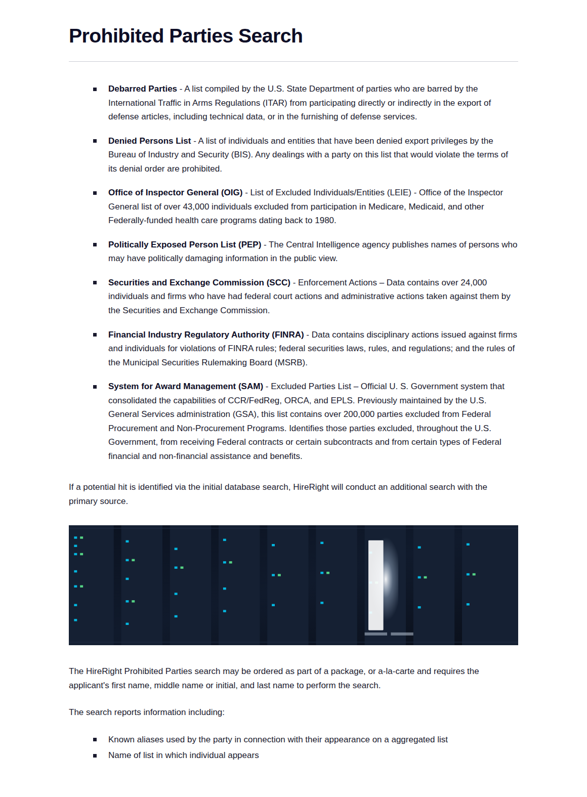Prohibited Parties Search
Debarred Parties - A list compiled by the U.S. State Department of parties who are barred by the International Traffic in Arms Regulations (ITAR) from participating directly or indirectly in the export of defense articles, including technical data, or in the furnishing of defense services.
Denied Persons List - A list of individuals and entities that have been denied export privileges by the Bureau of Industry and Security (BIS). Any dealings with a party on this list that would violate the terms of its denial order are prohibited.
Office of Inspector General (OIG) - List of Excluded Individuals/Entities (LEIE) - Office of the Inspector General list of over 43,000 individuals excluded from participation in Medicare, Medicaid, and other Federally-funded health care programs dating back to 1980.
Politically Exposed Person List (PEP) - The Central Intelligence agency publishes names of persons who may have politically damaging information in the public view.
Securities and Exchange Commission (SCC) - Enforcement Actions – Data contains over 24,000 individuals and firms who have had federal court actions and administrative actions taken against them by the Securities and Exchange Commission.
Financial Industry Regulatory Authority (FINRA) - Data contains disciplinary actions issued against firms and individuals for violations of FINRA rules; federal securities laws, rules, and regulations; and the rules of the Municipal Securities Rulemaking Board (MSRB).
System for Award Management (SAM) - Excluded Parties List – Official U. S. Government system that consolidated the capabilities of CCR/FedReg, ORCA, and EPLS. Previously maintained by the U.S. General Services administration (GSA), this list contains over 200,000 parties excluded from Federal Procurement and Non-Procurement Programs. Identifies those parties excluded, throughout the U.S. Government, from receiving Federal contracts or certain subcontracts and from certain types of Federal financial and non-financial assistance and benefits.
If a potential hit is identified via the initial database search, HireRight will conduct an additional search with the primary source.
The HireRight Prohibited Parties search may be ordered as part of a package, or a-la-carte and requires the applicant's first name, middle name or initial, and last name to perform the search.
The search reports information including:
Known aliases used by the party in connection with their appearance on a aggregated list
Name of list in which individual appears